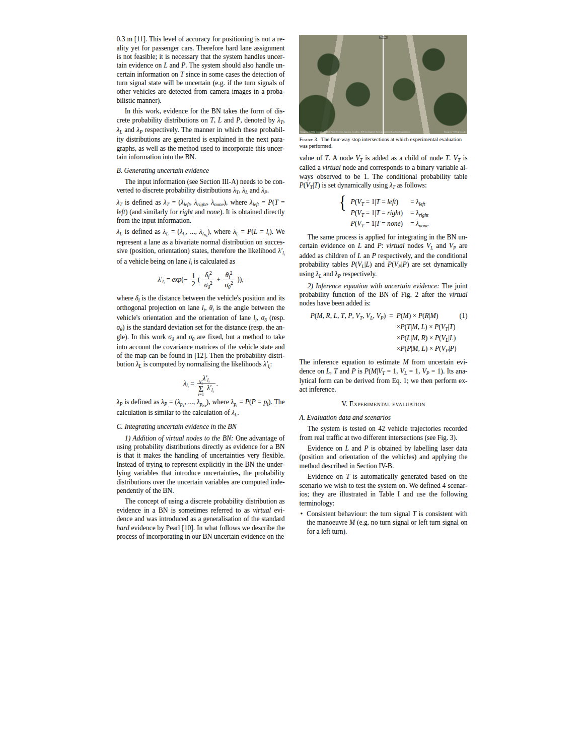0.3 m [11]. This level of accuracy for positioning is not a reality yet for passenger cars. Therefore hard lane assignment is not feasible; it is necessary that the system handles uncertain evidence on L and P. The system should also handle uncertain information on T since in some cases the detection of turn signal state will be uncertain (e.g. if the turn signals of other vehicles are detected from camera images in a probabilistic manner).
In this work, evidence for the BN takes the form of discrete probability distributions on T, L and P, denoted by λT, λL and λP respectively. The manner in which these probability distributions are generated is explained in the next paragraphs, as well as the method used to incorporate this uncertain information into the BN.
B. Generating uncertain evidence
The input information (see Section III-A) needs to be converted to discrete probability distributions λT, λL and λP.
λT is defined as λT = (λleft, λright, λnone), where λleft = P(T = left) (and similarly for right and none). It is obtained directly from the input information.
λL is defined as λL = (λl1, ..., λlNL), where λli = P(L = li). We represent a lane as a bivariate normal distribution on successive (position, orientation) states, therefore the likelihood λ′li of a vehicle being on lane li is calculated as
λ′li = exp(− 12( δi 2 σδ 2 + θi 2 σθ 2 )),
where δi is the distance between the vehicle's position and its orthogonal projection on lane li, θi is the angle between the vehicle's orientation and the orientation of lane li, σδ (resp. σθ) is the standard deviation set for the distance (resp. the angle). In this work σδ and σθ are fixed, but a method to take into account the covariance matrices of the vehicle state and of the map can be found in [12]. Then the probability distribution λL is computed by normalising the likelihoods λ′li:
λli = λ′li ΣNL i=1 λ′li .
λP is defined as λP = (λp1, ..., λpNP), where λpi = P(P = pi). The calculation is similar to the calculation of λL.
C. Integrating uncertain evidence in the BN
1) Addition of virtual nodes to the BN: One advantage of using probability distributions directly as evidence for a BN is that it makes the handling of uncertainties very flexible. Instead of trying to represent explicitly in the BN the underlying variables that introduce uncertainties, the probability distributions over the uncertain variables are computed independently of the BN.
The concept of using a discrete probability distribution as evidence in a BN is sometimes referred to as virtual evidence and was introduced as a generalisation of the standard hard evidence by Pearl [10]. In what follows we describe the process of incorporating in our BN uncertain evidence on the
Traffic
Imagery ©2014 Google, USDA Farm Service Agency, GeoEye, US Geological Survey, Gemini/Landsat/Copernicus
Imagery ©2014 Google
Figure 3. The four-way stop intersections at which experimental evaluation was performed.
value of T. A node VT is added as a child of node T. VT is called a virtual node and corresponds to a binary variable always observed to be 1. The conditional probability table P(VT|T) is set dynamically using λT as follows:
{ P(VT = 1|T = left)= λleft P(VT = 1|T = right)= λright P(VT = 1|T = none)= λnone
The same process is applied for integrating in the BN uncertain evidence on L and P: virtual nodes VL and VP are added as children of L an P respectively, and the conditional probability tables P(VL|L) and P(VP|P) are set dynamically using λL and λP respectively.
2) Inference equation with uncertain evidence: The joint probability function of the BN of Fig. 2 after the virtual nodes have been added is:
P(M, R, L, T, P, VT, VL, VP)
=
P(M) × P(R|M)
×P(T|M, L) × P(VT|T)
×P(L|M, R) × P(VL|L)
×P(P|M, L) × P(VP|P)
(1)
The inference equation to estimate M from uncertain evidence on L, T and P is P(M|VT = 1, VL = 1, VP = 1). Its analytical form can be derived from Eq. 1; we then perform exact inference.
V. Experimental evaluation
A. Evaluation data and scenarios
The system is tested on 42 vehicle trajectories recorded from real traffic at two different intersections (see Fig. 3).
Evidence on L and P is obtained by labelling laser data (position and orientation of the vehicles) and applying the method described in Section IV-B.
Evidence on T is automatically generated based on the scenario we wish to test the system on. We defined 4 scenarios; they are illustrated in Table I and use the following terminology:
Consistent behaviour: the turn signal T is consistent with the manoeuvre M (e.g. no turn signal or left turn signal on for a left turn).